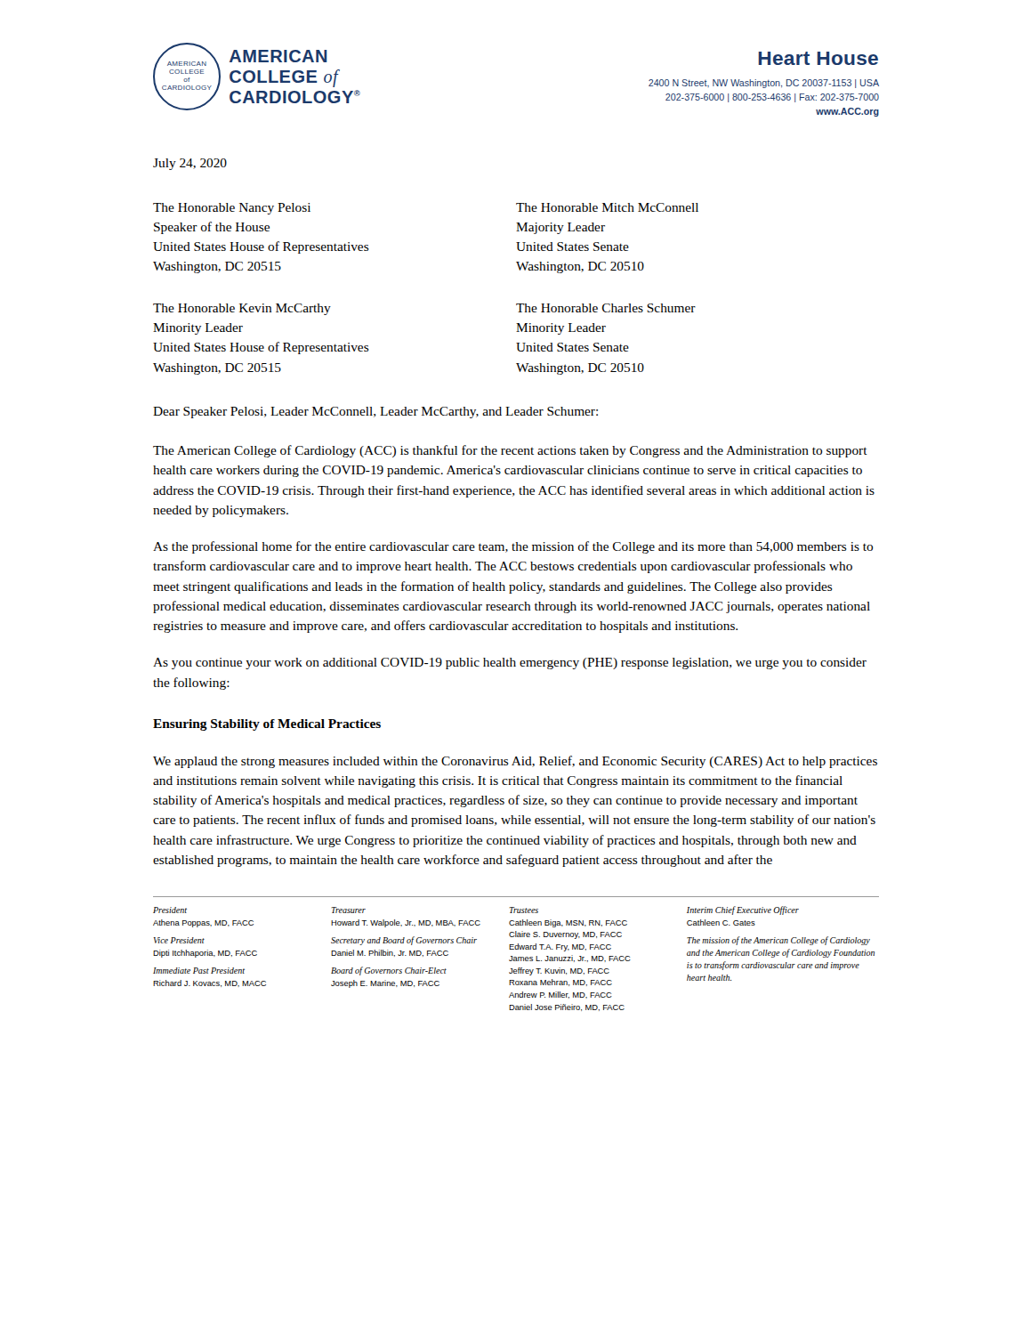AMERICAN COLLEGE
of
CARDIOLOGY
AMERICAN
COLLEGE of
CARDIOLOGY®
Heart House
2400 N Street, NW Washington, DC 20037-1153 | USA
202-375-6000 | 800-253-4636 | Fax: 202-375-7000
www.ACC.org
July 24, 2020
| The Honorable Nancy Pelosi Speaker of the House United States House of Representatives Washington, DC 20515 | The Honorable Mitch McConnell Majority Leader United States Senate Washington, DC 20510 |
| The Honorable Kevin McCarthy Minority Leader United States House of Representatives Washington, DC 20515 | The Honorable Charles Schumer Minority Leader United States Senate Washington, DC 20510 |
Dear Speaker Pelosi, Leader McConnell, Leader McCarthy, and Leader Schumer:
The American College of Cardiology (ACC) is thankful for the recent actions taken by Congress and the Administration to support health care workers during the COVID-19 pandemic. America's cardiovascular clinicians continue to serve in critical capacities to address the COVID-19 crisis. Through their first-hand experience, the ACC has identified several areas in which additional action is needed by policymakers.
As the professional home for the entire cardiovascular care team, the mission of the College and its more than 54,000 members is to transform cardiovascular care and to improve heart health. The ACC bestows credentials upon cardiovascular professionals who meet stringent qualifications and leads in the formation of health policy, standards and guidelines. The College also provides professional medical education, disseminates cardiovascular research through its world-renowned JACC journals, operates national registries to measure and improve care, and offers cardiovascular accreditation to hospitals and institutions.
As you continue your work on additional COVID-19 public health emergency (PHE) response legislation, we urge you to consider the following:
Ensuring Stability of Medical Practices
We applaud the strong measures included within the Coronavirus Aid, Relief, and Economic Security (CARES) Act to help practices and institutions remain solvent while navigating this crisis. It is critical that Congress maintain its commitment to the financial stability of America's hospitals and medical practices, regardless of size, so they can continue to provide necessary and important care to patients. The recent influx of funds and promised loans, while essential, will not ensure the long-term stability of our nation's health care infrastructure. We urge Congress to prioritize the continued viability of practices and hospitals, through both new and established programs, to maintain the health care workforce and safeguard patient access throughout and after the
President
Athena Poppas, MD, FACC
Vice President
Dipti Itchhaporia, MD, FACC
Immediate Past President
Richard J. Kovacs, MD, MACC
Treasurer
Howard T. Walpole, Jr., MD, MBA, FACC
Secretary and Board of Governors Chair
Daniel M. Philbin, Jr. MD, FACC
Board of Governors Chair-Elect
Joseph E. Marine, MD, FACC
Trustees
Cathleen Biga, MSN, RN, FACC
Claire S. Duvernoy, MD, FACC
Edward T.A. Fry, MD, FACC
James L. Januzzi, Jr., MD, FACC
Jeffrey T. Kuvin, MD, FACC
Roxana Mehran, MD, FACC
Andrew P. Miller, MD, FACC
Daniel Jose Piñeiro, MD, FACC
Interim Chief Executive Officer
Cathleen C. Gates
The mission of the American College of Cardiology and the American College of Cardiology Foundation is to transform cardiovascular care and improve heart health.